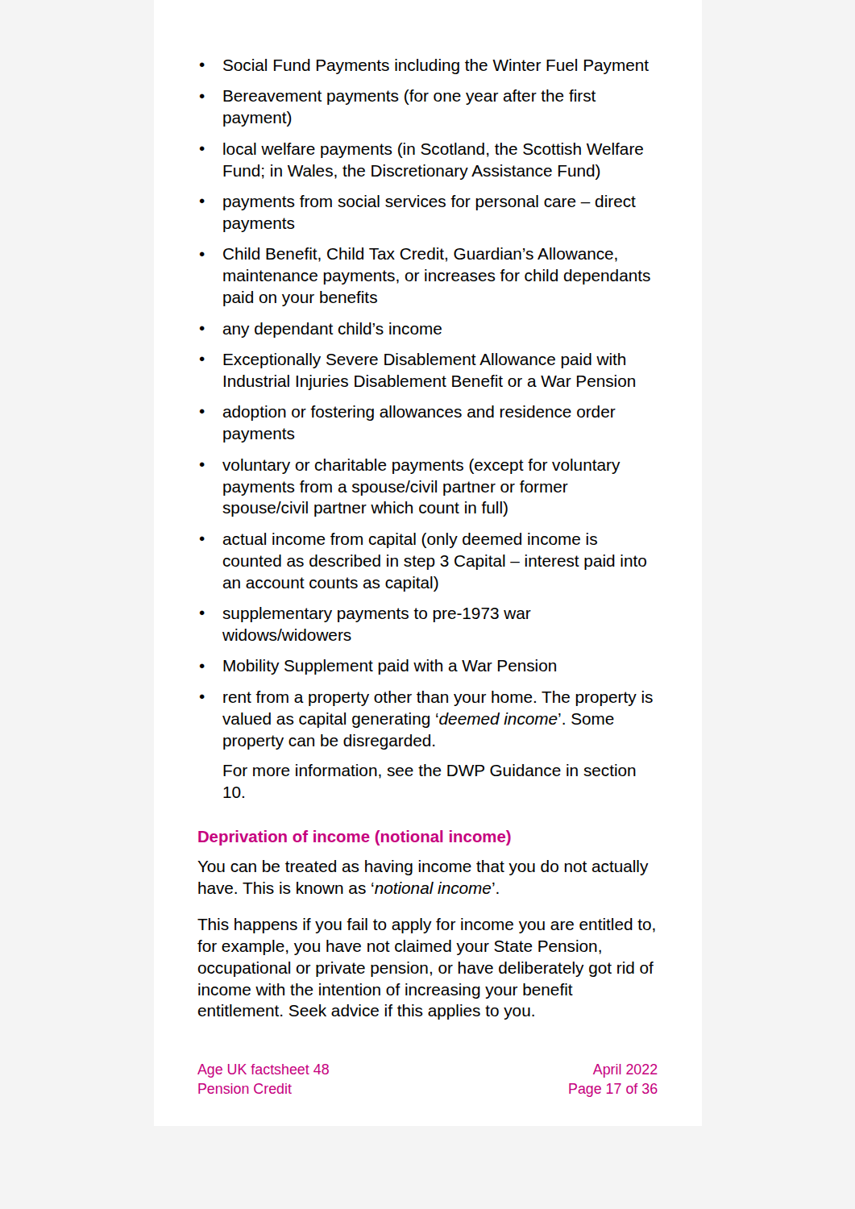Social Fund Payments including the Winter Fuel Payment
Bereavement payments (for one year after the first payment)
local welfare payments (in Scotland, the Scottish Welfare Fund; in Wales, the Discretionary Assistance Fund)
payments from social services for personal care – direct payments
Child Benefit, Child Tax Credit, Guardian’s Allowance, maintenance payments, or increases for child dependants paid on your benefits
any dependant child’s income
Exceptionally Severe Disablement Allowance paid with Industrial Injuries Disablement Benefit or a War Pension
adoption or fostering allowances and residence order payments
voluntary or charitable payments (except for voluntary payments from a spouse/civil partner or former spouse/civil partner which count in full)
actual income from capital (only deemed income is counted as described in step 3 Capital – interest paid into an account counts as capital)
supplementary payments to pre-1973 war widows/widowers
Mobility Supplement paid with a War Pension
rent from a property other than your home. The property is valued as capital generating ‘deemed income’. Some property can be disregarded.
For more information, see the DWP Guidance in section 10.
Deprivation of income (notional income)
You can be treated as having income that you do not actually have. This is known as ‘notional income’.
This happens if you fail to apply for income you are entitled to, for example, you have not claimed your State Pension, occupational or private pension, or have deliberately got rid of income with the intention of increasing your benefit entitlement. Seek advice if this applies to you.
Age UK factsheet 48
Pension Credit
April 2022
Page 17 of 36